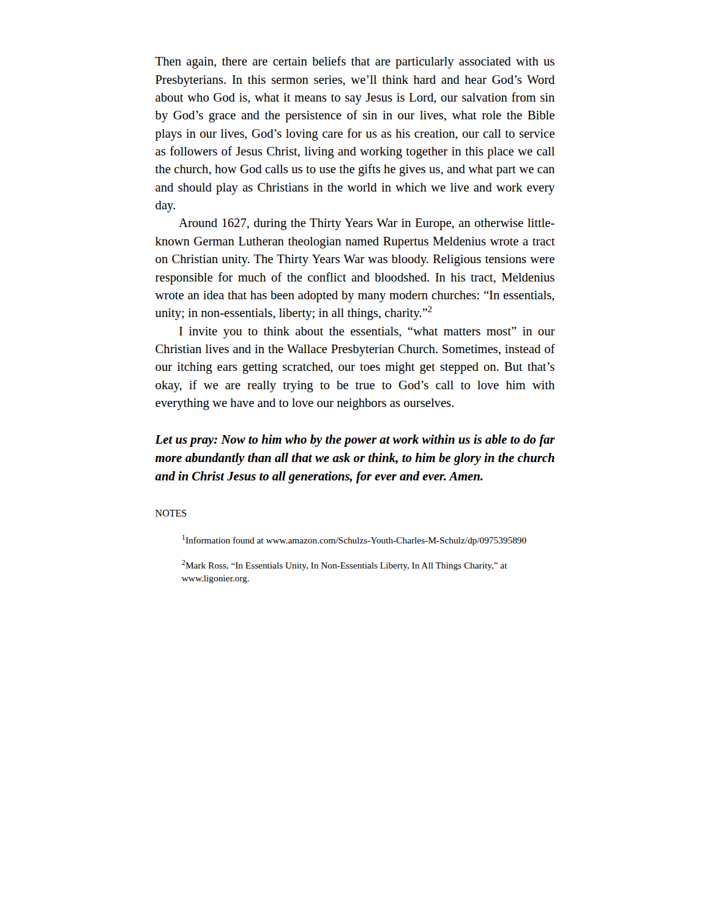Then again, there are certain beliefs that are particularly associated with us Presbyterians. In this sermon series, we’ll think hard and hear God’s Word about who God is, what it means to say Jesus is Lord, our salvation from sin by God’s grace and the persistence of sin in our lives, what role the Bible plays in our lives, God’s loving care for us as his creation, our call to service as followers of Jesus Christ, living and working together in this place we call the church, how God calls us to use the gifts he gives us, and what part we can and should play as Christians in the world in which we live and work every day.
Around 1627, during the Thirty Years War in Europe, an otherwise little-known German Lutheran theologian named Rupertus Meldenius wrote a tract on Christian unity. The Thirty Years War was bloody. Religious tensions were responsible for much of the conflict and bloodshed. In his tract, Meldenius wrote an idea that has been adopted by many modern churches: “In essentials, unity; in non-essentials, liberty; in all things, charity.”2
I invite you to think about the essentials, “what matters most” in our Christian lives and in the Wallace Presbyterian Church. Sometimes, instead of our itching ears getting scratched, our toes might get stepped on. But that’s okay, if we are really trying to be true to God’s call to love him with everything we have and to love our neighbors as ourselves.
Let us pray: Now to him who by the power at work within us is able to do far more abundantly than all that we ask or think, to him be glory in the church and in Christ Jesus to all generations, for ever and ever. Amen.
NOTES
1 Information found at www.amazon.com/Schulzs-Youth-Charles-M-Schulz/dp/0975395890
2 Mark Ross, “In Essentials Unity, In Non-Essentials Liberty, In All Things Charity,” at www.ligonier.org.